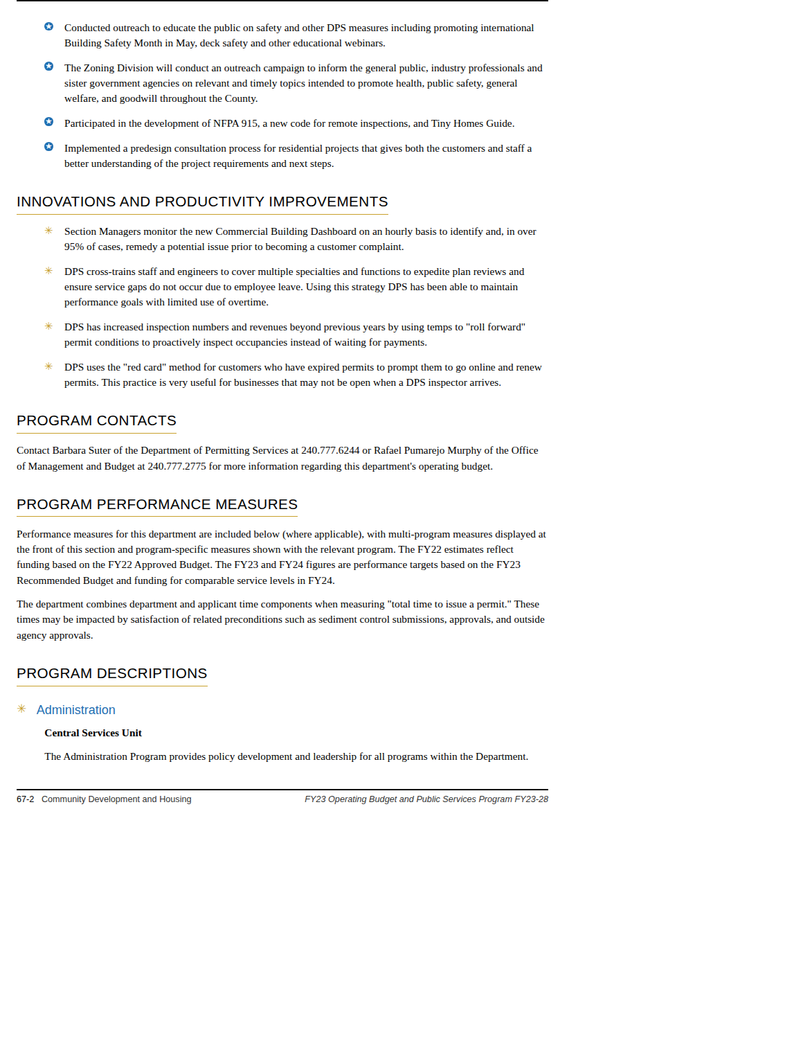Conducted outreach to educate the public on safety and other DPS measures including promoting international Building Safety Month in May, deck safety and other educational webinars.
The Zoning Division will conduct an outreach campaign to inform the general public, industry professionals and sister government agencies on relevant and timely topics intended to promote health, public safety, general welfare, and goodwill throughout the County.
Participated in the development of NFPA 915, a new code for remote inspections, and Tiny Homes Guide.
Implemented a predesign consultation process for residential projects that gives both the customers and staff a better understanding of the project requirements and next steps.
INNOVATIONS AND PRODUCTIVITY IMPROVEMENTS
Section Managers monitor the new Commercial Building Dashboard on an hourly basis to identify and, in over 95% of cases, remedy a potential issue prior to becoming a customer complaint.
DPS cross-trains staff and engineers to cover multiple specialties and functions to expedite plan reviews and ensure service gaps do not occur due to employee leave. Using this strategy DPS has been able to maintain performance goals with limited use of overtime.
DPS has increased inspection numbers and revenues beyond previous years by using temps to "roll forward" permit conditions to proactively inspect occupancies instead of waiting for payments.
DPS uses the "red card" method for customers who have expired permits to prompt them to go online and renew permits. This practice is very useful for businesses that may not be open when a DPS inspector arrives.
PROGRAM CONTACTS
Contact Barbara Suter of the Department of Permitting Services at 240.777.6244 or Rafael Pumarejo Murphy of the Office of Management and Budget at 240.777.2775 for more information regarding this department's operating budget.
PROGRAM PERFORMANCE MEASURES
Performance measures for this department are included below (where applicable), with multi-program measures displayed at the front of this section and program-specific measures shown with the relevant program. The FY22 estimates reflect funding based on the FY22 Approved Budget. The FY23 and FY24 figures are performance targets based on the FY23 Recommended Budget and funding for comparable service levels in FY24.
The department combines department and applicant time components when measuring "total time to issue a permit." These times may be impacted by satisfaction of related preconditions such as sediment control submissions, approvals, and outside agency approvals.
PROGRAM DESCRIPTIONS
Administration
Central Services Unit
The Administration Program provides policy development and leadership for all programs within the Department.
67-2 Community Development and Housing
FY23 Operating Budget and Public Services Program FY23-28